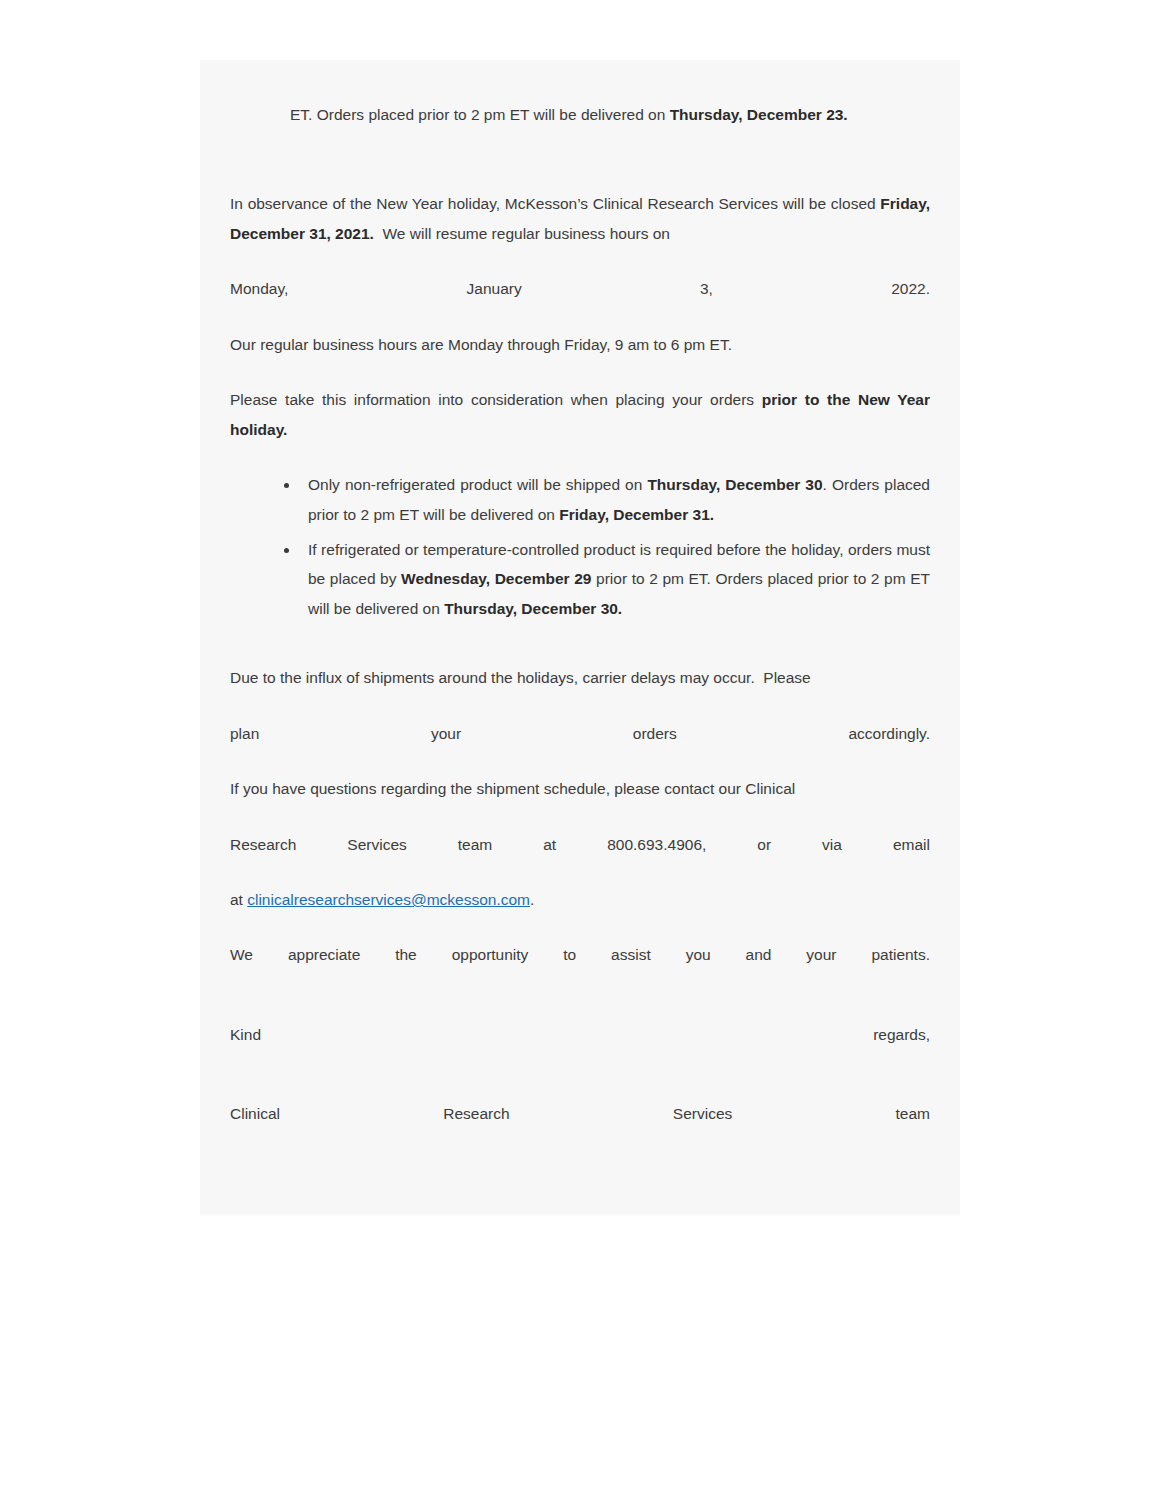ET. Orders placed prior to 2 pm ET will be delivered on Thursday, December 23.
In observance of the New Year holiday, McKesson’s Clinical Research Services will be closed Friday, December 31, 2021. We will resume regular business hours on
Monday, January 3, 2022.
Our regular business hours are Monday through Friday, 9 am to 6 pm ET.
Please take this information into consideration when placing your orders prior to the New Year holiday.
Only non-refrigerated product will be shipped on Thursday, December 30. Orders placed prior to 2 pm ET will be delivered on Friday, December 31.
If refrigerated or temperature-controlled product is required before the holiday, orders must be placed by Wednesday, December 29 prior to 2 pm ET. Orders placed prior to 2 pm ET will be delivered on Thursday, December 30.
Due to the influx of shipments around the holidays, carrier delays may occur. Please
plan your orders accordingly.
If you have questions regarding the shipment schedule, please contact our Clinical
Research Services team at 800.693.4906, or via email
at clinicalresearchservices@mckesson.com.
We appreciate the opportunity to assist you and your patients.
Kind regards,
Clinical Research Services team